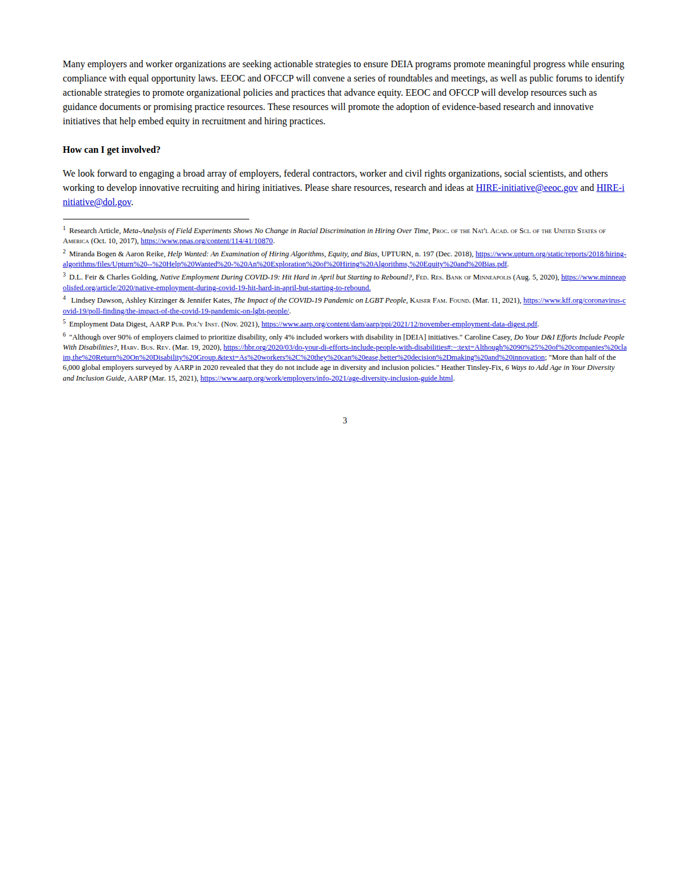Many employers and worker organizations are seeking actionable strategies to ensure DEIA programs promote meaningful progress while ensuring compliance with equal opportunity laws. EEOC and OFCCP will convene a series of roundtables and meetings, as well as public forums to identify actionable strategies to promote organizational policies and practices that advance equity. EEOC and OFCCP will develop resources such as guidance documents or promising practice resources. These resources will promote the adoption of evidence-based research and innovative initiatives that help embed equity in recruitment and hiring practices.
How can I get involved?
We look forward to engaging a broad array of employers, federal contractors, worker and civil rights organizations, social scientists, and others working to develop innovative recruiting and hiring initiatives. Please share resources, research and ideas at HIRE-initiative@eeoc.gov and HIRE-initiative@dol.gov.
1 Research Article, Meta-Analysis of Field Experiments Shows No Change in Racial Discrimination in Hiring Over Time, Proc. of the Nat'l Acad. of Sci. of the United States of America (Oct. 10, 2017), https://www.pnas.org/content/114/41/10870.
2 Miranda Bogen & Aaron Reike, Help Wanted: An Examination of Hiring Algorithms, Equity, and Bias, UPTURN, n. 197 (Dec. 2018), https://www.upturn.org/static/reports/2018/hiring-algorithms/files/Upturn%20--%20Help%20Wanted%20-%20An%20Exploration%20of%20Hiring%20Algorithms,%20Equity%20and%20Bias.pdf.
3 D.L. Feir & Charles Golding, Native Employment During COVID-19: Hit Hard in April but Starting to Rebound?, Fed. Res. Bank of Minneapolis (Aug. 5, 2020), https://www.minneapolisfed.org/article/2020/native-employment-during-covid-19-hit-hard-in-april-but-starting-to-rebound.
4 Lindsey Dawson, Ashley Kirzinger & Jennifer Kates, The Impact of the COVID-19 Pandemic on LGBT People, Kaiser Fam. Found. (Mar. 11, 2021), https://www.kff.org/coronavirus-covid-19/poll-finding/the-impact-of-the-covid-19-pandemic-on-lgbt-people/.
5 Employment Data Digest, AARP Pub. Pol'y Inst. (Nov. 2021), https://www.aarp.org/content/dam/aarp/ppi/2021/12/november-employment-data-digest.pdf.
6 "Although over 90% of employers claimed to prioritize disability, only 4% included workers with disability in [DEIA] initiatives." Caroline Casey, Do Your D&I Efforts Include People With Disabilities?, Harv. Bus. Rev. (Mar. 19, 2020), https://hbr.org/2020/03/do-your-di-efforts-include-people-with-disabilities#:~:text=Although%2090%25%20of%20companies%20claim,the%20Return%20On%20Disability%20Group.&text=As%20workers%2C%20they%20can%20ease,better%20decision%2Dmaking%20and%20innovation; "More than half of the 6,000 global employers surveyed by AARP in 2020 revealed that they do not include age in diversity and inclusion policies." Heather Tinsley-Fix, 6 Ways to Add Age in Your Diversity and Inclusion Guide, AARP (Mar. 15, 2021), https://www.aarp.org/work/employers/info-2021/age-diversity-inclusion-guide.html.
3